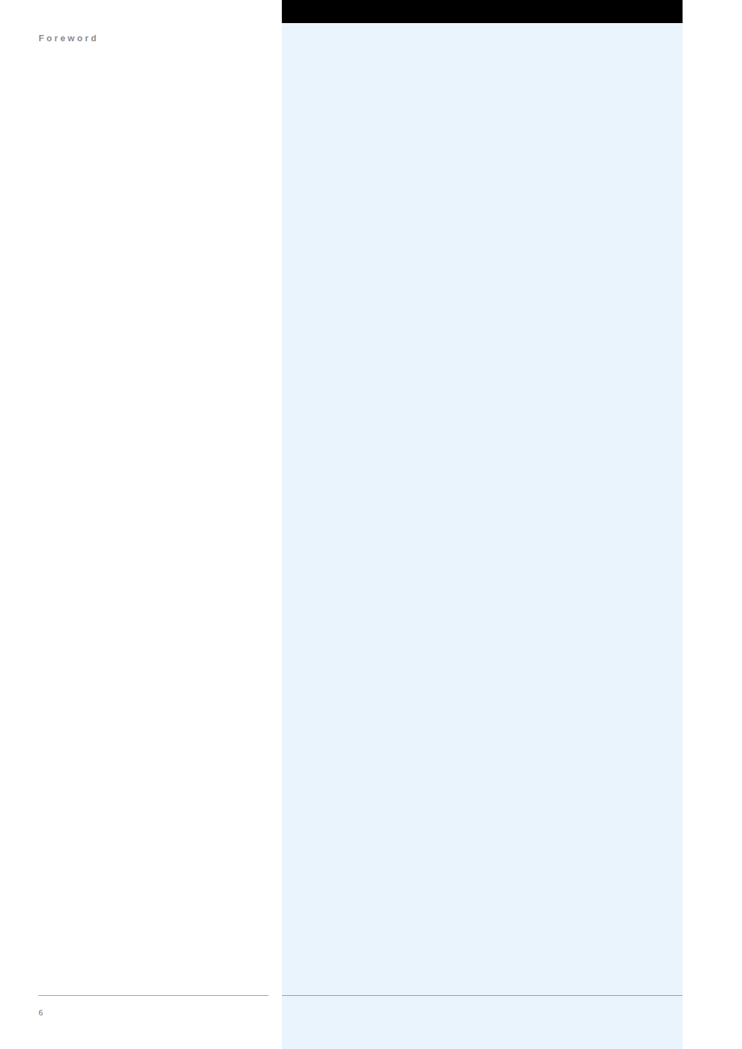Foreword
6